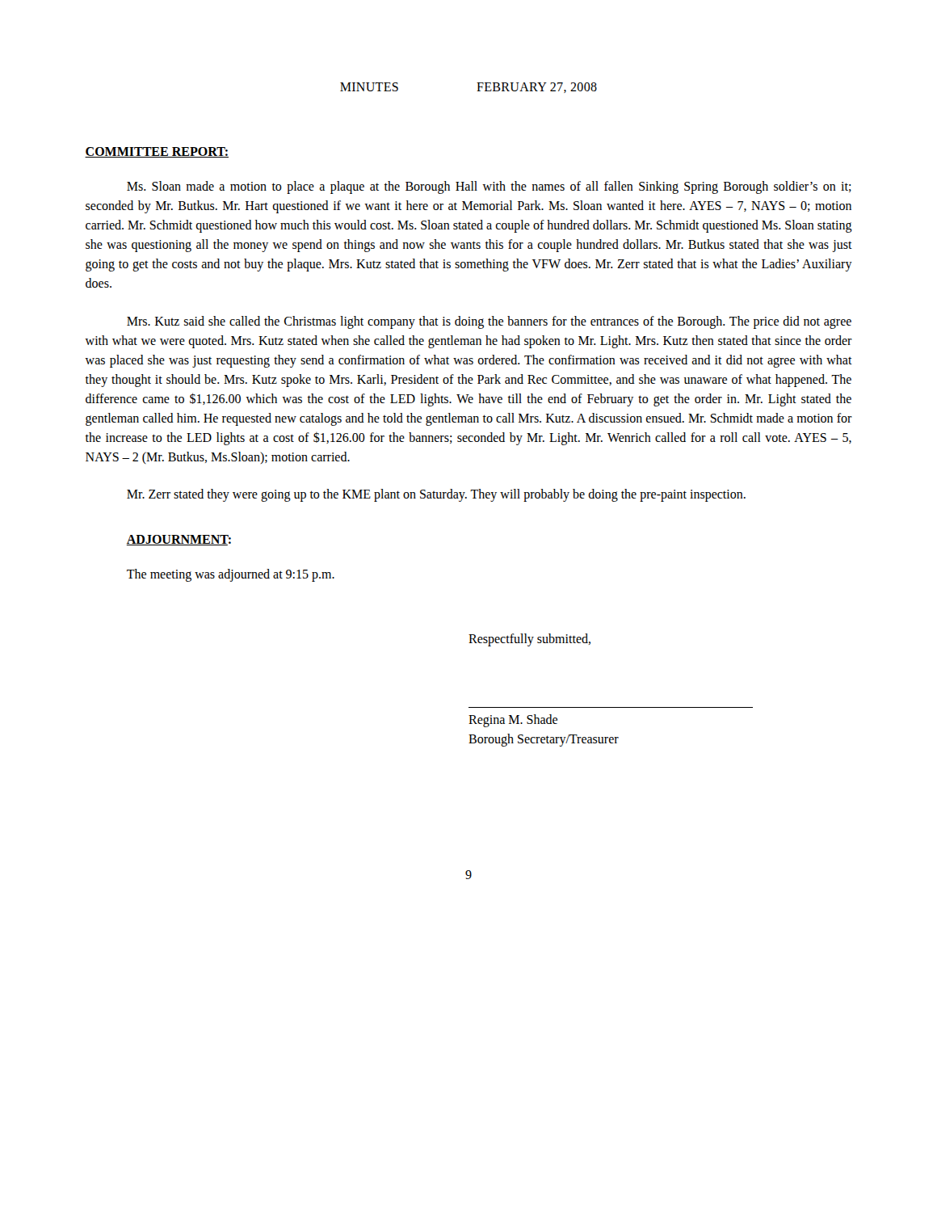MINUTES FEBRUARY 27, 2008
Committee Report:
Ms. Sloan made a motion to place a plaque at the Borough Hall with the names of all fallen Sinking Spring Borough soldier’s on it; seconded by Mr. Butkus. Mr. Hart questioned if we want it here or at Memorial Park. Ms. Sloan wanted it here. AYES – 7, NAYS – 0; motion carried. Mr. Schmidt questioned how much this would cost. Ms. Sloan stated a couple of hundred dollars. Mr. Schmidt questioned Ms. Sloan stating she was questioning all the money we spend on things and now she wants this for a couple hundred dollars. Mr. Butkus stated that she was just going to get the costs and not buy the plaque. Mrs. Kutz stated that is something the VFW does. Mr. Zerr stated that is what the Ladies’ Auxiliary does.
Mrs. Kutz said she called the Christmas light company that is doing the banners for the entrances of the Borough. The price did not agree with what we were quoted. Mrs. Kutz stated when she called the gentleman he had spoken to Mr. Light. Mrs. Kutz then stated that since the order was placed she was just requesting they send a confirmation of what was ordered. The confirmation was received and it did not agree with what they thought it should be. Mrs. Kutz spoke to Mrs. Karli, President of the Park and Rec Committee, and she was unaware of what happened. The difference came to $1,126.00 which was the cost of the LED lights. We have till the end of February to get the order in. Mr. Light stated the gentleman called him. He requested new catalogs and he told the gentleman to call Mrs. Kutz. A discussion ensued. Mr. Schmidt made a motion for the increase to the LED lights at a cost of $1,126.00 for the banners; seconded by Mr. Light. Mr. Wenrich called for a roll call vote. AYES – 5, NAYS – 2 (Mr. Butkus, Ms.Sloan); motion carried.
Mr. Zerr stated they were going up to the KME plant on Saturday. They will probably be doing the pre-paint inspection.
ADJOURNMENT:
The meeting was adjourned at 9:15 p.m.
Respectfully submitted,
Regina M. Shade
Borough Secretary/Treasurer
9